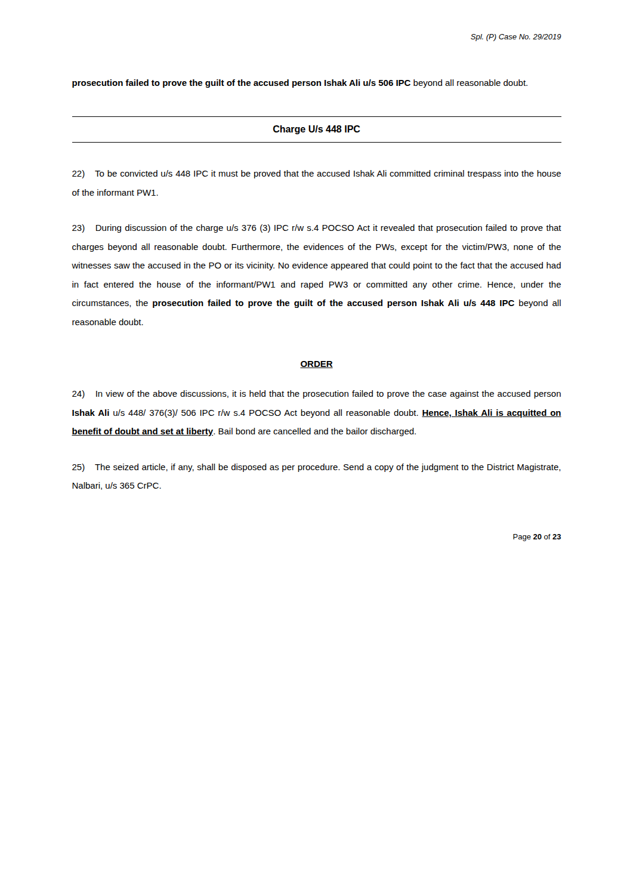Spl. (P) Case No. 29/2019
prosecution failed to prove the guilt of the accused person Ishak Ali u/s 506 IPC beyond all reasonable doubt.
Charge U/s 448 IPC
22) To be convicted u/s 448 IPC it must be proved that the accused Ishak Ali committed criminal trespass into the house of the informant PW1.
23) During discussion of the charge u/s 376 (3) IPC r/w s.4 POCSO Act it revealed that prosecution failed to prove that charges beyond all reasonable doubt. Furthermore, the evidences of the PWs, except for the victim/PW3, none of the witnesses saw the accused in the PO or its vicinity. No evidence appeared that could point to the fact that the accused had in fact entered the house of the informant/PW1 and raped PW3 or committed any other crime. Hence, under the circumstances, the prosecution failed to prove the guilt of the accused person Ishak Ali u/s 448 IPC beyond all reasonable doubt.
ORDER
24) In view of the above discussions, it is held that the prosecution failed to prove the case against the accused person Ishak Ali u/s 448/ 376(3)/ 506 IPC r/w s.4 POCSO Act beyond all reasonable doubt. Hence, Ishak Ali is acquitted on benefit of doubt and set at liberty. Bail bond are cancelled and the bailor discharged.
25) The seized article, if any, shall be disposed as per procedure. Send a copy of the judgment to the District Magistrate, Nalbari, u/s 365 CrPC.
Page 20 of 23